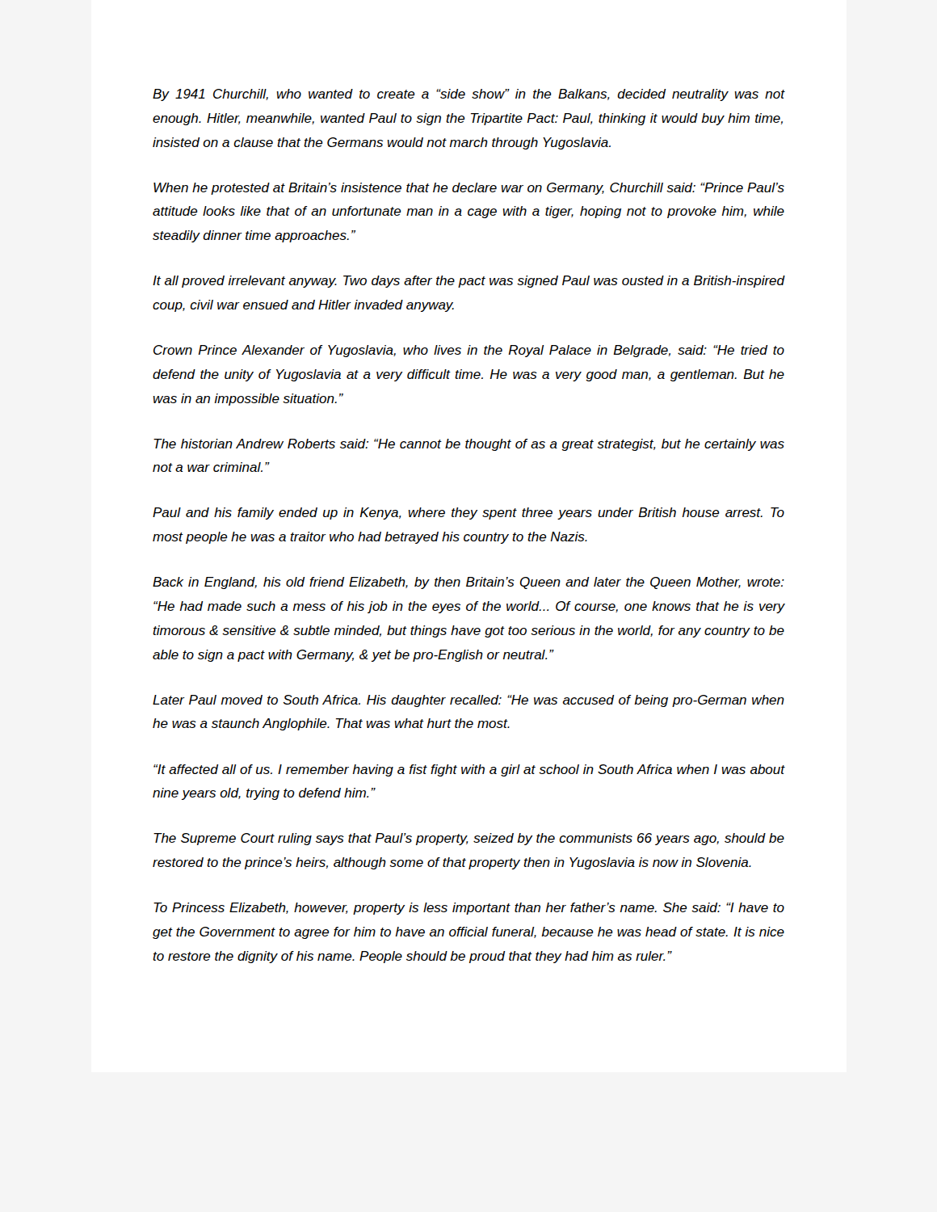By 1941 Churchill, who wanted to create a “side show” in the Balkans, decided neutrality was not enough. Hitler, meanwhile, wanted Paul to sign the Tripartite Pact: Paul, thinking it would buy him time, insisted on a clause that the Germans would not march through Yugoslavia.
When he protested at Britain’s insistence that he declare war on Germany, Churchill said: “Prince Paul’s attitude looks like that of an unfortunate man in a cage with a tiger, hoping not to provoke him, while steadily dinner time approaches.”
It all proved irrelevant anyway. Two days after the pact was signed Paul was ousted in a British-inspired coup, civil war ensued and Hitler invaded anyway.
Crown Prince Alexander of Yugoslavia, who lives in the Royal Palace in Belgrade, said: “He tried to defend the unity of Yugoslavia at a very difficult time. He was a very good man, a gentleman. But he was in an impossible situation.”
The historian Andrew Roberts said: “He cannot be thought of as a great strategist, but he certainly was not a war criminal.”
Paul and his family ended up in Kenya, where they spent three years under British house arrest. To most people he was a traitor who had betrayed his country to the Nazis.
Back in England, his old friend Elizabeth, by then Britain’s Queen and later the Queen Mother, wrote: “He had made such a mess of his job in the eyes of the world... Of course, one knows that he is very timorous & sensitive & subtle minded, but things have got too serious in the world, for any country to be able to sign a pact with Germany, & yet be pro-English or neutral.”
Later Paul moved to South Africa. His daughter recalled: “He was accused of being pro-German when he was a staunch Anglophile. That was what hurt the most.
“It affected all of us. I remember having a fist fight with a girl at school in South Africa when I was about nine years old, trying to defend him.”
The Supreme Court ruling says that Paul’s property, seized by the communists 66 years ago, should be restored to the prince’s heirs, although some of that property then in Yugoslavia is now in Slovenia.
To Princess Elizabeth, however, property is less important than her father’s name. She said: “I have to get the Government to agree for him to have an official funeral, because he was head of state. It is nice to restore the dignity of his name. People should be proud that they had him as ruler.”